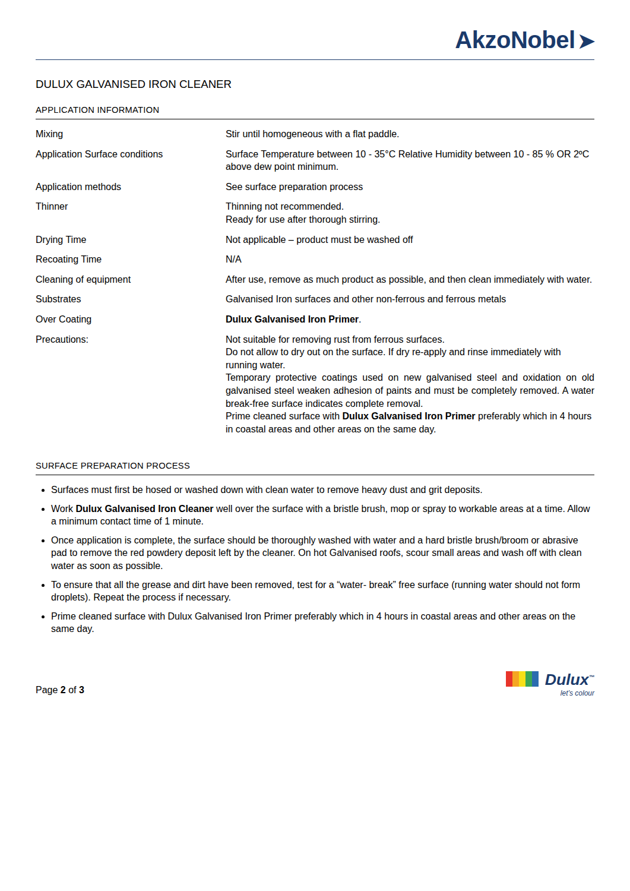AkzoNobel➤
DULUX GALVANISED IRON CLEANER
APPLICATION INFORMATION
| Mixing | Stir until homogeneous with a flat paddle. |
| Application Surface conditions | Surface Temperature between 10 - 35°C Relative Humidity between 10 - 85 % OR 2ºC above dew point minimum. |
| Application methods | See surface preparation process |
| Thinner | Thinning not recommended. Ready for use after thorough stirring. |
| Drying Time | Not applicable – product must be washed off |
| Recoating Time | N/A |
| Cleaning of equipment | After use, remove as much product as possible, and then clean immediately with water. |
| Substrates | Galvanised Iron surfaces and other non-ferrous and ferrous metals |
| Over Coating | Dulux Galvanised Iron Primer . |
| Precautions: | Not suitable for removing rust from ferrous surfaces. Do not allow to dry out on the surface. If dry re-apply and rinse immediately with running water. Temporary protective coatings used on new galvanised steel and oxidation on old galvanised steel weaken adhesion of paints and must be completely removed. A water break-free surface indicates complete removal. Prime cleaned surface with Dulux Galvanised Iron Primer preferably which in 4 hours in coastal areas and other areas on the same day. |
SURFACE PREPARATION PROCESS
Surfaces must first be hosed or washed down with clean water to remove heavy dust and grit deposits.
Work Dulux Galvanised Iron Cleaner well over the surface with a bristle brush, mop or spray to workable areas at a time. Allow a minimum contact time of 1 minute.
Once application is complete, the surface should be thoroughly washed with water and a hard bristle brush/broom or abrasive pad to remove the red powdery deposit left by the cleaner. On hot Galvanised roofs, scour small areas and wash off with clean water as soon as possible.
To ensure that all the grease and dirt have been removed, test for a “water- break” free surface (running water should not form droplets). Repeat the process if necessary.
Prime cleaned surface with Dulux Galvanised Iron Primer preferably which in 4 hours in coastal areas and other areas on the same day.
Page 2 of 3
Dulux™ let’s colour